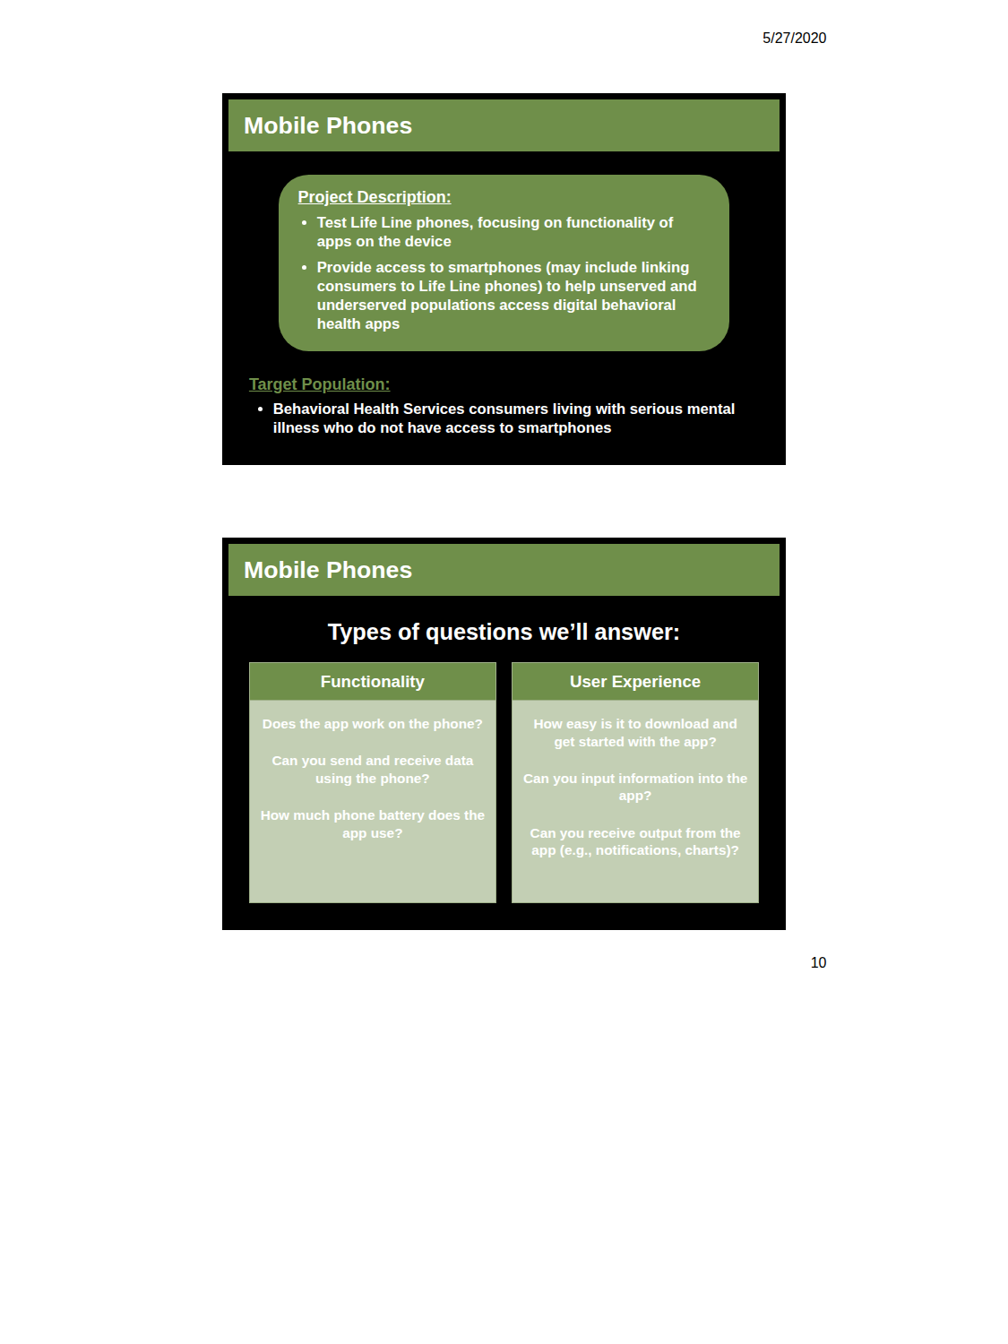5/27/2020
Mobile Phones
Project Description:
Test Life Line phones, focusing on functionality of apps on the device
Provide access to smartphones (may include linking consumers to Life Line phones) to help unserved and underserved populations access digital behavioral health apps
Target Population:
Behavioral Health Services consumers living with serious mental illness who do not have access to smartphones
Mobile Phones
Types of questions we’ll answer:
Functionality
Does the app work on the phone?
Can you send and receive data using the phone?
How much phone battery does the app use?
User Experience
How easy is it to download and get started with the app?
Can you input information into the app?
Can you receive output from the app (e.g., notifications, charts)?
10